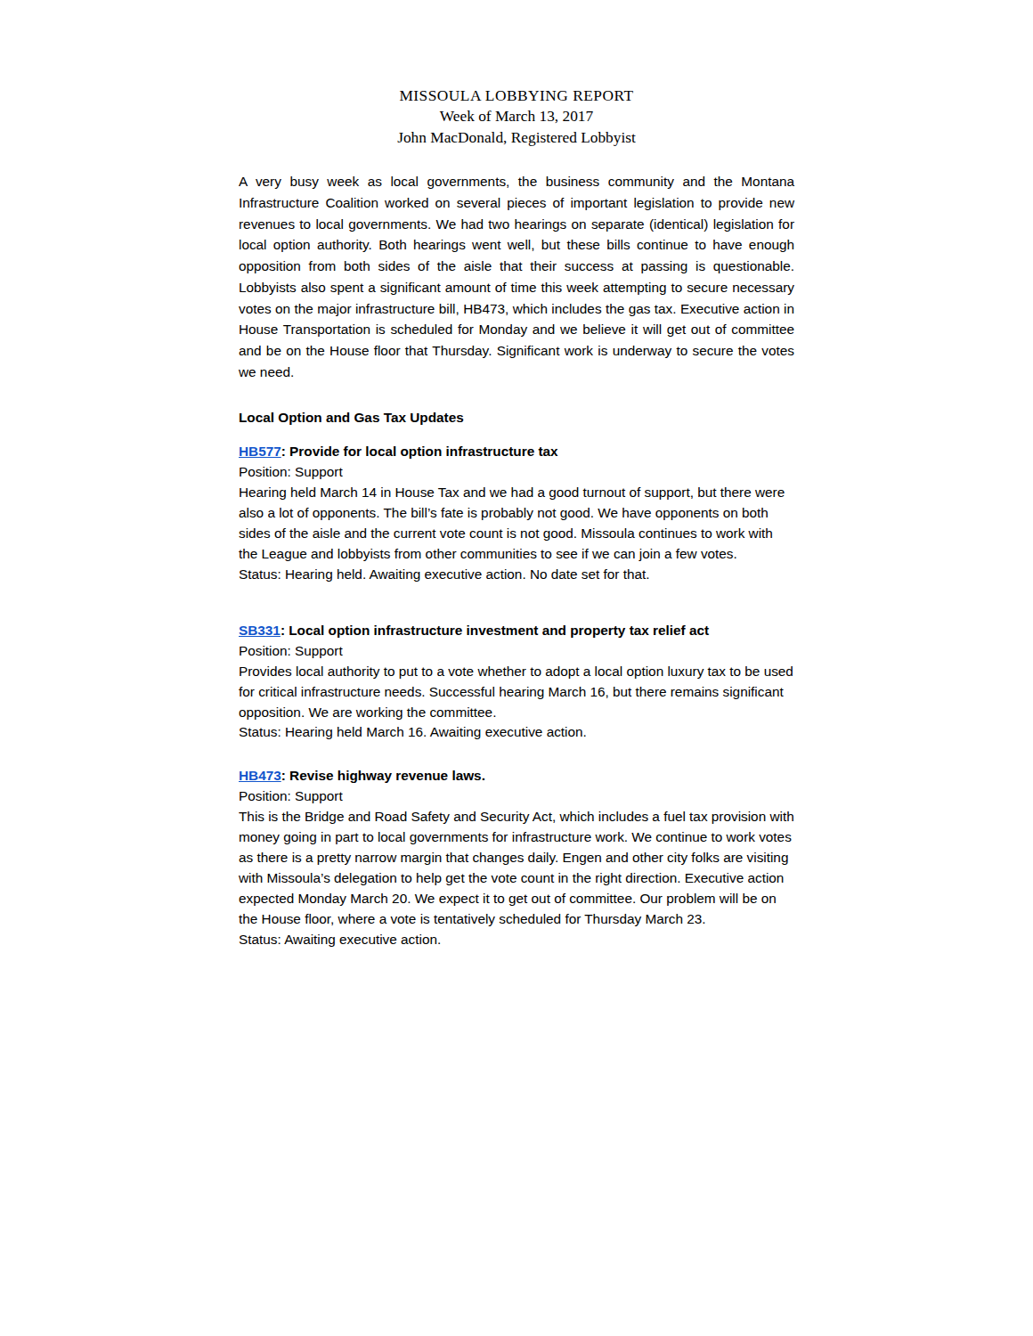MISSOULA LOBBYING REPORT
Week of March 13, 2017
John MacDonald, Registered Lobbyist
A very busy week as local governments, the business community and the Montana Infrastructure Coalition worked on several pieces of important legislation to provide new revenues to local governments. We had two hearings on separate (identical) legislation for local option authority. Both hearings went well, but these bills continue to have enough opposition from both sides of the aisle that their success at passing is questionable. Lobbyists also spent a significant amount of time this week attempting to secure necessary votes on the major infrastructure bill, HB473, which includes the gas tax. Executive action in House Transportation is scheduled for Monday and we believe it will get out of committee and be on the House floor that Thursday. Significant work is underway to secure the votes we need.
Local Option and Gas Tax Updates
HB577: Provide for local option infrastructure tax
Position: Support
Hearing held March 14 in House Tax and we had a good turnout of support, but there were also a lot of opponents. The bill’s fate is probably not good. We have opponents on both sides of the aisle and the current vote count is not good. Missoula continues to work with the League and lobbyists from other communities to see if we can join a few votes.
Status: Hearing held. Awaiting executive action. No date set for that.
SB331: Local option infrastructure investment and property tax relief act
Position: Support
Provides local authority to put to a vote whether to adopt a local option luxury tax to be used for critical infrastructure needs. Successful hearing March 16, but there remains significant opposition. We are working the committee.
Status: Hearing held March 16. Awaiting executive action.
HB473: Revise highway revenue laws.
Position: Support
This is the Bridge and Road Safety and Security Act, which includes a fuel tax provision with money going in part to local governments for infrastructure work. We continue to work votes as there is a pretty narrow margin that changes daily. Engen and other city folks are visiting with Missoula’s delegation to help get the vote count in the right direction. Executive action expected Monday March 20. We expect it to get out of committee. Our problem will be on the House floor, where a vote is tentatively scheduled for Thursday March 23.
Status: Awaiting executive action.